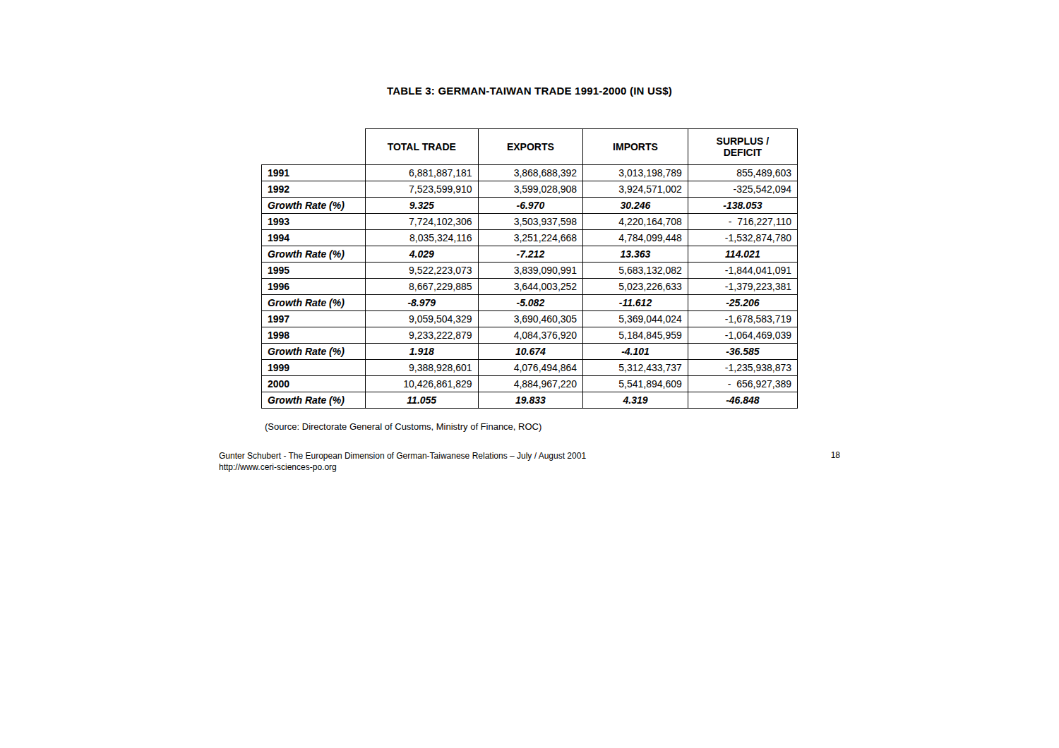TABLE 3: GERMAN-TAIWAN TRADE 1991-2000 (IN US$)
| | TOTAL TRADE | EXPORTS | IMPORTS | SURPLUS / DEFICIT |
| --- | --- | --- | --- | --- |
| 1991 | 6,881,887,181 | 3,868,688,392 | 3,013,198,789 | 855,489,603 |
| 1992 | 7,523,599,910 | 3,599,028,908 | 3,924,571,002 | -325,542,094 |
| Growth Rate (%) | 9.325 | -6.970 | 30.246 | -138.053 |
| 1993 | 7,724,102,306 | 3,503,937,598 | 4,220,164,708 | - 716,227,110 |
| 1994 | 8,035,324,116 | 3,251,224,668 | 4,784,099,448 | -1,532,874,780 |
| Growth Rate (%) | 4.029 | -7.212 | 13.363 | 114.021 |
| 1995 | 9,522,223,073 | 3,839,090,991 | 5,683,132,082 | -1,844,041,091 |
| 1996 | 8,667,229,885 | 3,644,003,252 | 5,023,226,633 | -1,379,223,381 |
| Growth Rate (%) | -8.979 | -5.082 | -11.612 | -25.206 |
| 1997 | 9,059,504,329 | 3,690,460,305 | 5,369,044,024 | -1,678,583,719 |
| 1998 | 9,233,222,879 | 4,084,376,920 | 5,184,845,959 | -1,064,469,039 |
| Growth Rate (%) | 1.918 | 10.674 | -4.101 | -36.585 |
| 1999 | 9,388,928,601 | 4,076,494,864 | 5,312,433,737 | -1,235,938,873 |
| 2000 | 10,426,861,829 | 4,884,967,220 | 5,541,894,609 | - 656,927,389 |
| Growth Rate (%) | 11.055 | 19.833 | 4.319 | -46.848 |
(Source: Directorate General of Customs, Ministry of Finance, ROC)
Gunter Schubert - The European Dimension of German-Taiwanese Relations – July / August 2001
http://www.ceri-sciences-po.org
18